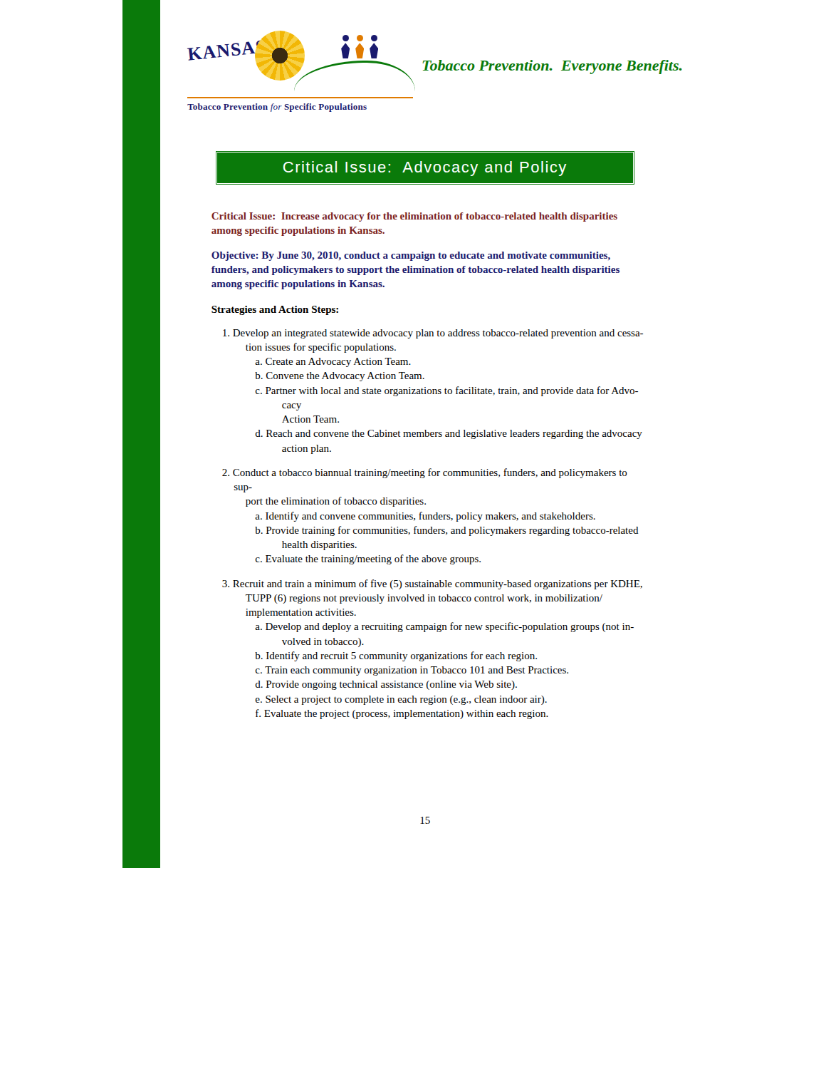KANSAS
Tobacco Prevention for Specific Populations
Tobacco Prevention. Everyone Benefits.
Critical Issue: Advocacy and Policy
Critical Issue: Increase advocacy for the elimination of tobacco-related health disparities among specific populations in Kansas.
Objective: By June 30, 2010, conduct a campaign to educate and motivate communities, funders, and policymakers to support the elimination of tobacco-related health disparities among specific populations in Kansas.
Strategies and Action Steps:
1. Develop an integrated statewide advocacy plan to address tobacco-related prevention and cessa-tion issues for specific populations.
a. Create an Advocacy Action Team.
b. Convene the Advocacy Action Team.
c. Partner with local and state organizations to facilitate, train, and provide data for Advo-cacy Action Team.
d. Reach and convene the Cabinet members and legislative leaders regarding the advocacy action plan.
2. Conduct a tobacco biannual training/meeting for communities, funders, and policymakers to sup-port the elimination of tobacco disparities.
a. Identify and convene communities, funders, policy makers, and stakeholders.
b. Provide training for communities, funders, and policymakers regarding tobacco-related health disparities.
c. Evaluate the training/meeting of the above groups.
3. Recruit and train a minimum of five (5) sustainable community-based organizations per KDHE, TUPP (6) regions not previously involved in tobacco control work, in mobilization/implementation activities.
a. Develop and deploy a recruiting campaign for new specific-population groups (not in-volved in tobacco).
b. Identify and recruit 5 community organizations for each region.
c. Train each community organization in Tobacco 101 and Best Practices.
d. Provide ongoing technical assistance (online via Web site).
e. Select a project to complete in each region (e.g., clean indoor air).
f. Evaluate the project (process, implementation) within each region.
15